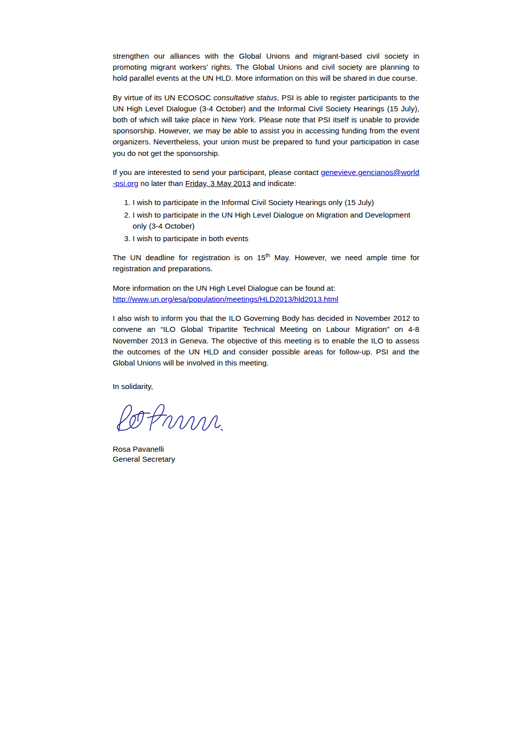strengthen our alliances with the Global Unions and migrant-based civil society in promoting migrant workers’ rights. The Global Unions and civil society are planning to hold parallel events at the UN HLD. More information on this will be shared in due course.
By virtue of its UN ECOSOC consultative status, PSI is able to register participants to the UN High Level Dialogue (3-4 October) and the Informal Civil Society Hearings (15 July), both of which will take place in New York. Please note that PSI itself is unable to provide sponsorship. However, we may be able to assist you in accessing funding from the event organizers. Nevertheless, your union must be prepared to fund your participation in case you do not get the sponsorship.
If you are interested to send your participant, please contact genevieve.gencianos@world-psi.org no later than Friday, 3 May 2013 and indicate:
I wish to participate in the Informal Civil Society Hearings only (15 July)
I wish to participate in the UN High Level Dialogue on Migration and Development only (3-4 October)
I wish to participate in both events
The UN deadline for registration is on 15th May. However, we need ample time for registration and preparations.
More information on the UN High Level Dialogue can be found at:
http://www.un.org/esa/population/meetings/HLD2013/hld2013.html
I also wish to inform you that the ILO Governing Body has decided in November 2012 to convene an “ILO Global Tripartite Technical Meeting on Labour Migration” on 4-8 November 2013 in Geneva. The objective of this meeting is to enable the ILO to assess the outcomes of the UN HLD and consider possible areas for follow-up. PSI and the Global Unions will be involved in this meeting.
In solidarity,
Rosa Pavanelli
General Secretary